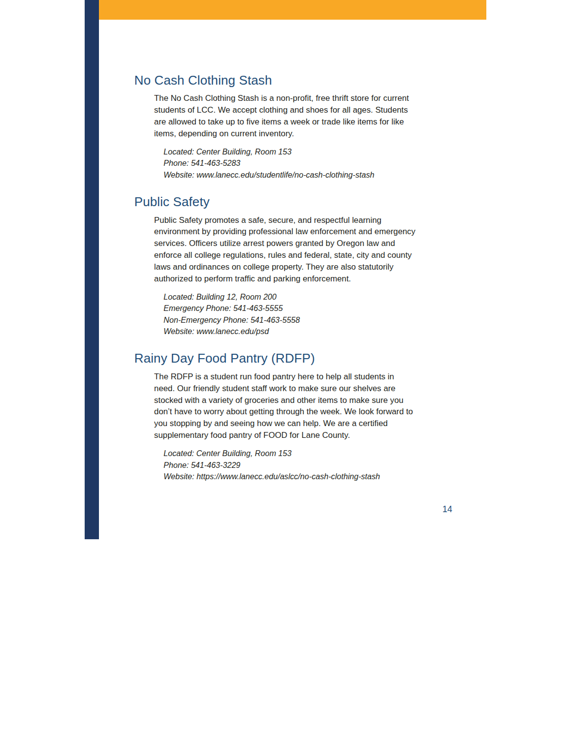No Cash Clothing Stash
The No Cash Clothing Stash is a non-profit, free thrift store for current students of LCC. We accept clothing and shoes for all ages. Students are allowed to take up to five items a week or trade like items for like items, depending on current inventory.
Located: Center Building, Room 153
Phone: 541-463-5283
Website: www.lanecc.edu/studentlife/no-cash-clothing-stash
Public Safety
Public Safety promotes a safe, secure, and respectful learning environment by providing professional law enforcement and emergency services. Officers utilize arrest powers granted by Oregon law and enforce all college regulations, rules and federal, state, city and county laws and ordinances on college property. They are also statutorily authorized to perform traffic and parking enforcement.
Located: Building 12, Room 200
Emergency Phone: 541-463-5555
Non-Emergency Phone: 541-463-5558
Website: www.lanecc.edu/psd
Rainy Day Food Pantry (RDFP)
The RDFP is a student run food pantry here to help all students in need. Our friendly student staff work to make sure our shelves are stocked with a variety of groceries and other items to make sure you don’t have to worry about getting through the week. We look forward to you stopping by and seeing how we can help. We are a certified supplementary food pantry of FOOD for Lane County.
Located: Center Building, Room 153
Phone: 541-463-3229
Website: https://www.lanecc.edu/aslcc/no-cash-clothing-stash
14